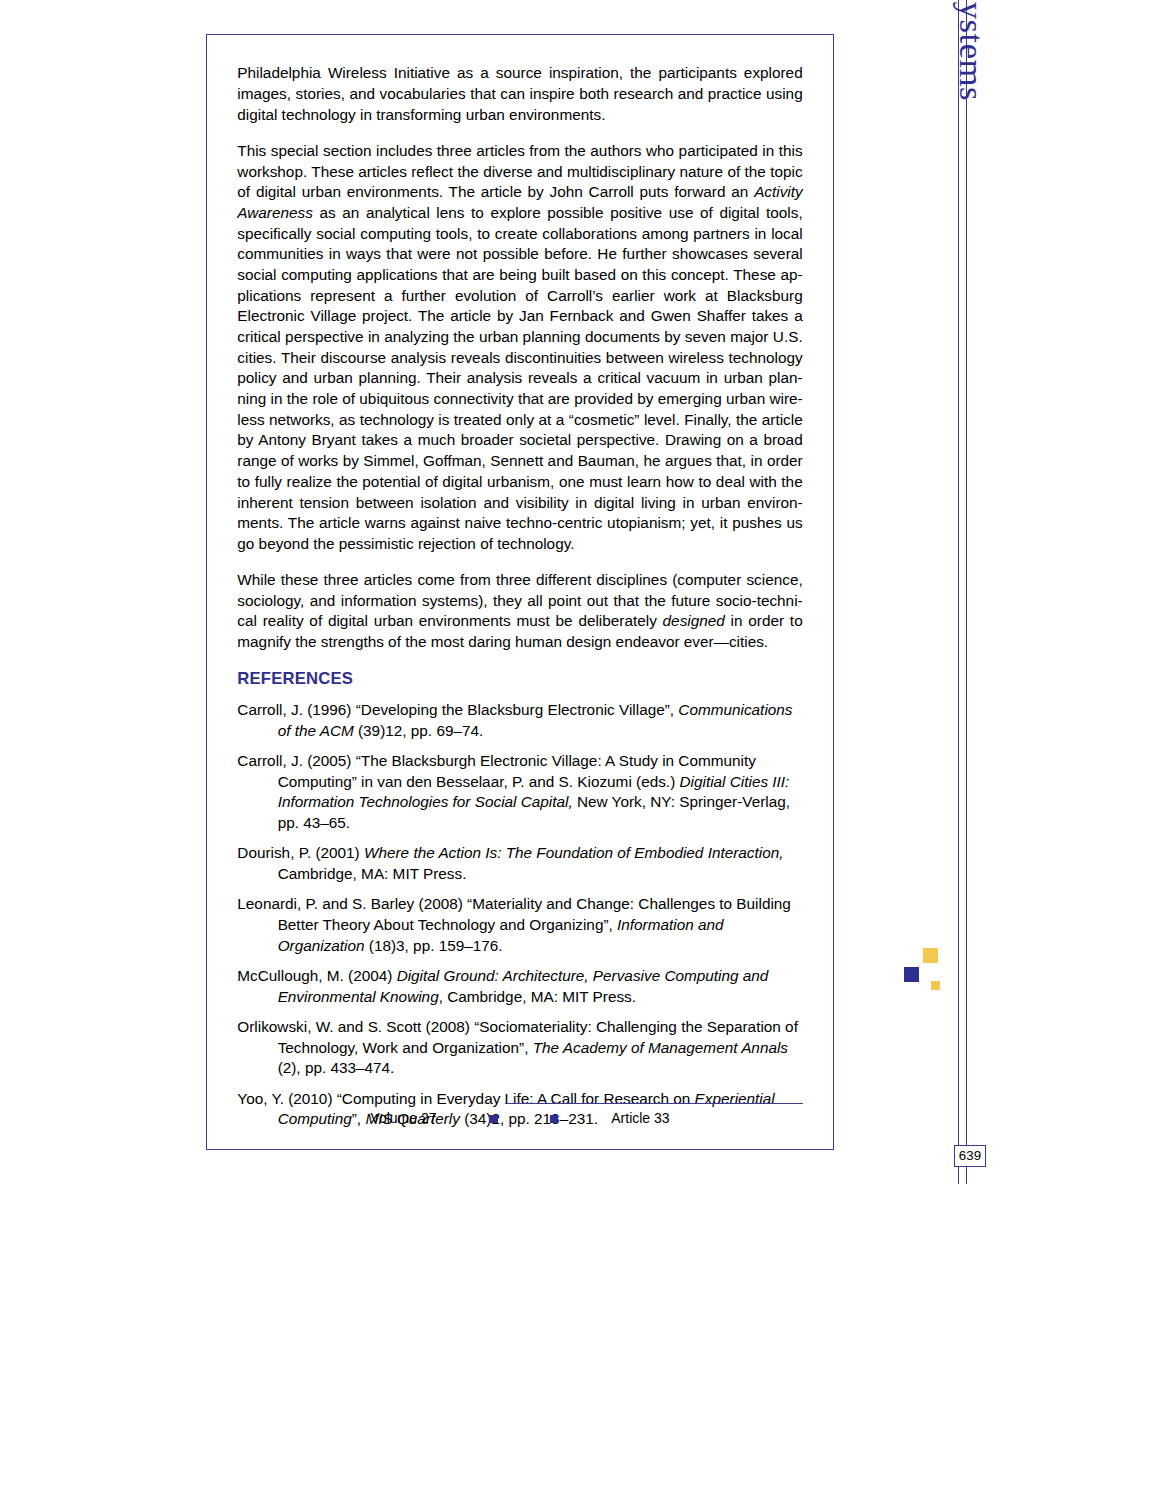Philadelphia Wireless Initiative as a source inspiration, the participants explored images, stories, and vocabularies that can inspire both research and practice using digital technology in transforming urban environments.
This special section includes three articles from the authors who participated in this workshop. These articles reflect the diverse and multidisciplinary nature of the topic of digital urban environments. The article by John Carroll puts forward an Activity Awareness as an analytical lens to explore possible positive use of digital tools, specifically social computing tools, to create collaborations among partners in local communities in ways that were not possible before. He further showcases several social computing applications that are being built based on this concept. These applications represent a further evolution of Carroll’s earlier work at Blacksburg Electronic Village project. The article by Jan Fernback and Gwen Shaffer takes a critical perspective in analyzing the urban planning documents by seven major U.S. cities. Their discourse analysis reveals discontinuities between wireless technology policy and urban planning. Their analysis reveals a critical vacuum in urban planning in the role of ubiquitous connectivity that are provided by emerging urban wireless networks, as technology is treated only at a “cosmetic” level. Finally, the article by Antony Bryant takes a much broader societal perspective. Drawing on a broad range of works by Simmel, Goffman, Sennett and Bauman, he argues that, in order to fully realize the potential of digital urbanism, one must learn how to deal with the inherent tension between isolation and visibility in digital living in urban environments. The article warns against naive techno-centric utopianism; yet, it pushes us go beyond the pessimistic rejection of technology.
While these three articles come from three different disciplines (computer science, sociology, and information systems), they all point out that the future socio-technical reality of digital urban environments must be deliberately designed in order to magnify the strengths of the most daring human design endeavor ever—cities.
REFERENCES
Carroll, J. (1996) “Developing the Blacksburg Electronic Village”, Communications of the ACM (39)12, pp. 69–74.
Carroll, J. (2005) “The Blacksburgh Electronic Village: A Study in Community Computing” in van den Besselaar, P. and S. Kiozumi (eds.) Digitial Cities III: Information Technologies for Social Capital, New York, NY: Springer-Verlag, pp. 43–65.
Dourish, P. (2001) Where the Action Is: The Foundation of Embodied Interaction, Cambridge, MA: MIT Press.
Leonardi, P. and S. Barley (2008) “Materiality and Change: Challenges to Building Better Theory About Technology and Organizing”, Information and Organization (18)3, pp. 159–176.
McCullough, M. (2004) Digital Ground: Architecture, Pervasive Computing and Environmental Knowing, Cambridge, MA: MIT Press.
Orlikowski, W. and S. Scott (2008) “Sociomateriality: Challenging the Separation of Technology, Work and Organization”, The Academy of Management Annals (2), pp. 433–474.
Yoo, Y. (2010) “Computing in Everyday Life: A Call for Research on Experiential Computing”, MIS Quarterly (34)2, pp. 213–231.
Volume 27 Article 33
Communications of the Association for Information Systems
639